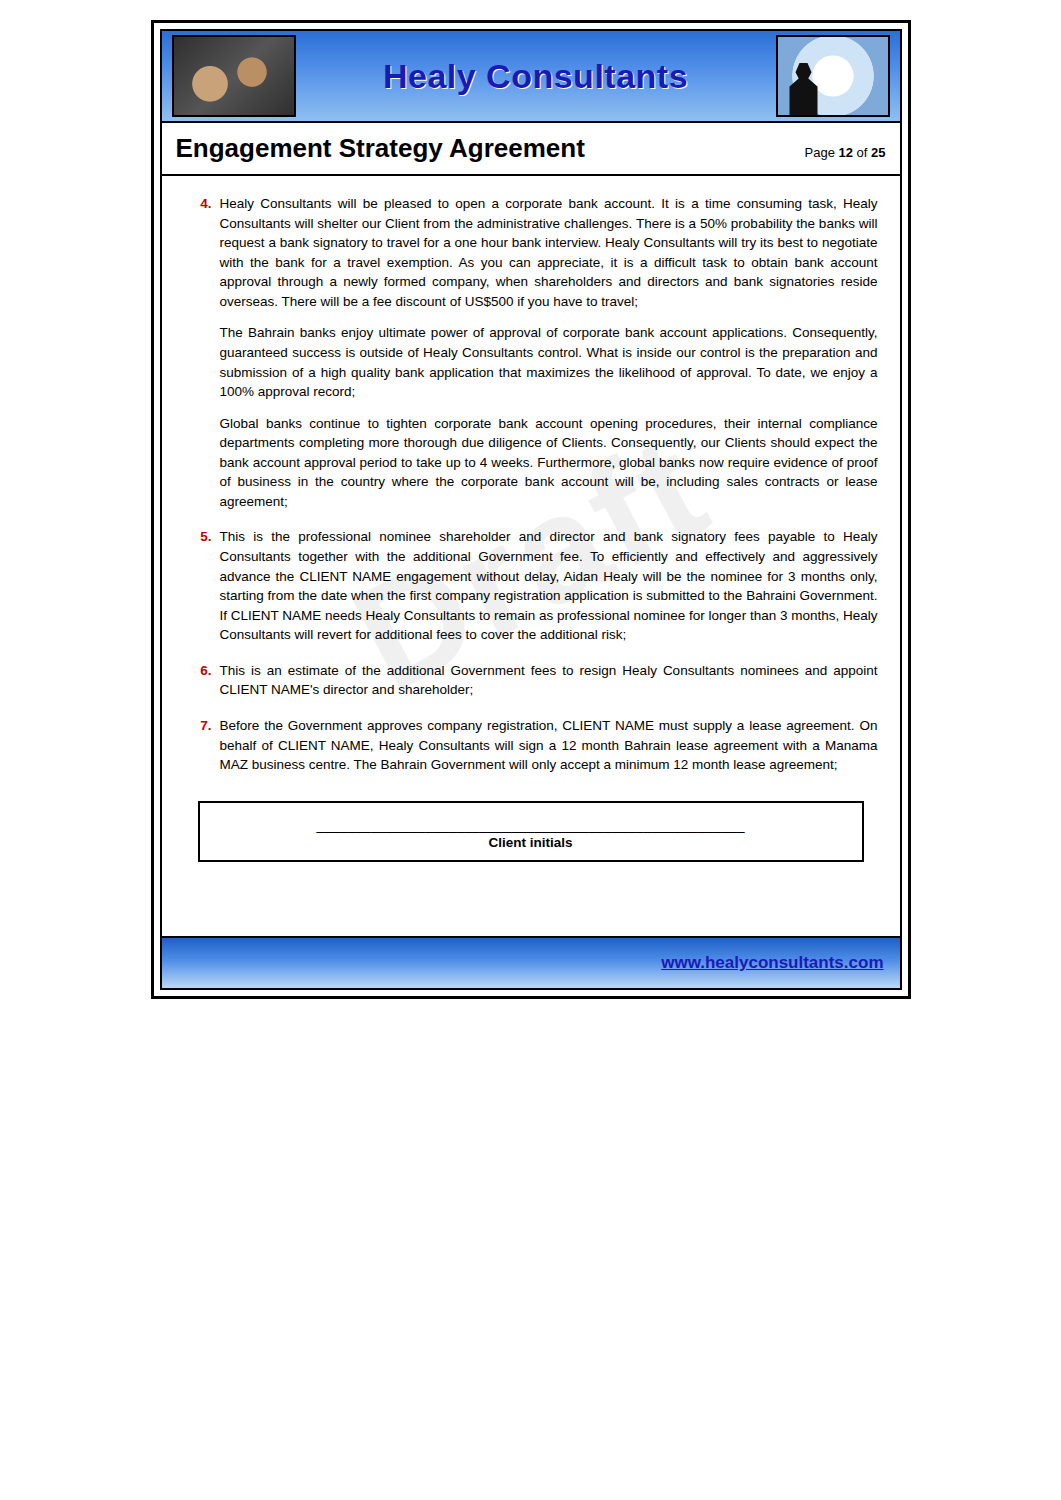Healy Consultants
Engagement Strategy Agreement
Page 12 of 25
Draft
4.
Healy Consultants will be pleased to open a corporate bank account. It is a time consuming task, Healy Consultants will shelter our Client from the administrative challenges. There is a 50% probability the banks will request a bank signatory to travel for a one hour bank interview. Healy Consultants will try its best to negotiate with the bank for a travel exemption. As you can appreciate, it is a difficult task to obtain bank account approval through a newly formed company, when shareholders and directors and bank signatories reside overseas. There will be a fee discount of US$500 if you have to travel;
The Bahrain banks enjoy ultimate power of approval of corporate bank account applications. Consequently, guaranteed success is outside of Healy Consultants control. What is inside our control is the preparation and submission of a high quality bank application that maximizes the likelihood of approval. To date, we enjoy a 100% approval record;
Global banks continue to tighten corporate bank account opening procedures, their internal compliance departments completing more thorough due diligence of Clients. Consequently, our Clients should expect the bank account approval period to take up to 4 weeks. Furthermore, global banks now require evidence of proof of business in the country where the corporate bank account will be, including sales contracts or lease agreement;
5.
This is the professional nominee shareholder and director and bank signatory fees payable to Healy Consultants together with the additional Government fee. To efficiently and effectively and aggressively advance the CLIENT NAME engagement without delay, Aidan Healy will be the nominee for 3 months only, starting from the date when the first company registration application is submitted to the Bahraini Government. If CLIENT NAME needs Healy Consultants to remain as professional nominee for longer than 3 months, Healy Consultants will revert for additional fees to cover the additional risk;
6.
This is an estimate of the additional Government fees to resign Healy Consultants nominees and appoint CLIENT NAME's director and shareholder;
7.
Before the Government approves company registration, CLIENT NAME must supply a lease agreement. On behalf of CLIENT NAME, Healy Consultants will sign a 12 month Bahrain lease agreement with a Manama MAZ business centre. The Bahrain Government will only accept a minimum 12 month lease agreement;
_______________________________________________________
Client initials
www.healyconsultants.com